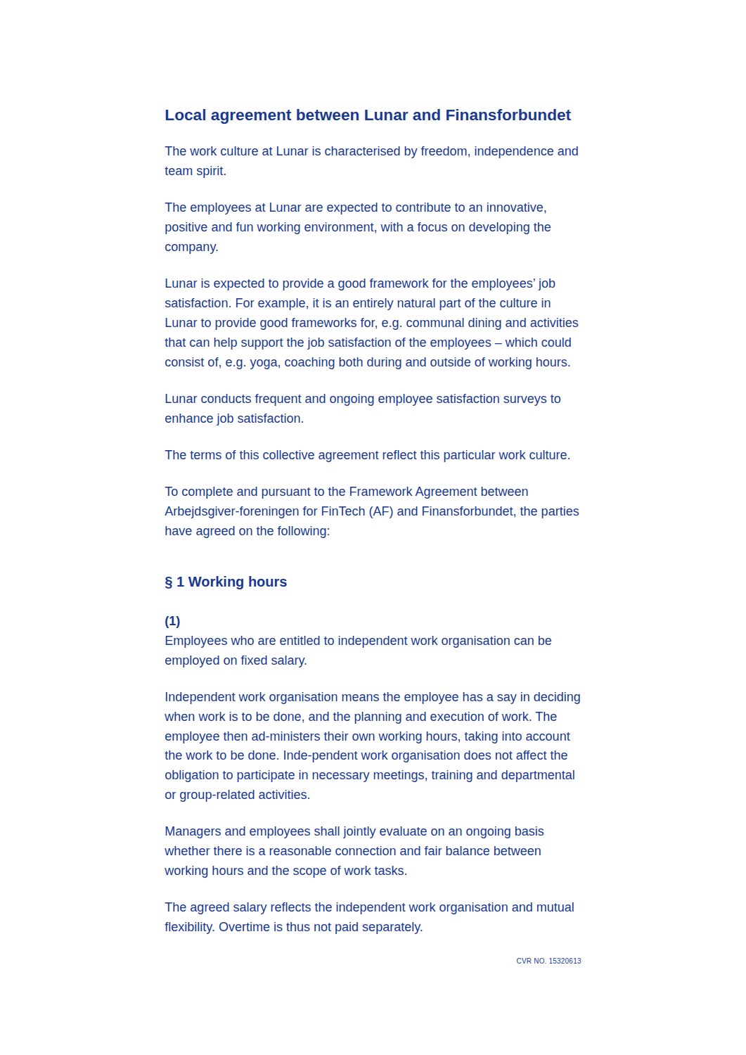Local agreement between Lunar and Finansforbundet
The work culture at Lunar is characterised by freedom, independence and team spirit.
The employees at Lunar are expected to contribute to an innovative, positive and fun working environment, with a focus on developing the company.
Lunar is expected to provide a good framework for the employees’ job satisfaction. For example, it is an entirely natural part of the culture in Lunar to provide good frameworks for, e.g. communal dining and activities that can help support the job satisfaction of the employees – which could consist of, e.g. yoga, coaching both during and outside of working hours.
Lunar conducts frequent and ongoing employee satisfaction surveys to enhance job satisfaction.
The terms of this collective agreement reflect this particular work culture.
To complete and pursuant to the Framework Agreement between Arbejdsgiver-foreningen for FinTech (AF) and Finansforbundet, the parties have agreed on the following:
§ 1 Working hours
(1)
Employees who are entitled to independent work organisation can be employed on fixed salary.
Independent work organisation means the employee has a say in deciding when work is to be done, and the planning and execution of work. The employee then ad-ministers their own working hours, taking into account the work to be done. Inde-pendent work organisation does not affect the obligation to participate in necessary meetings, training and departmental or group-related activities.
Managers and employees shall jointly evaluate on an ongoing basis whether there is a reasonable connection and fair balance between working hours and the scope of work tasks.
The agreed salary reflects the independent work organisation and mutual flexibility. Overtime is thus not paid separately.
CVR NO. 15320613